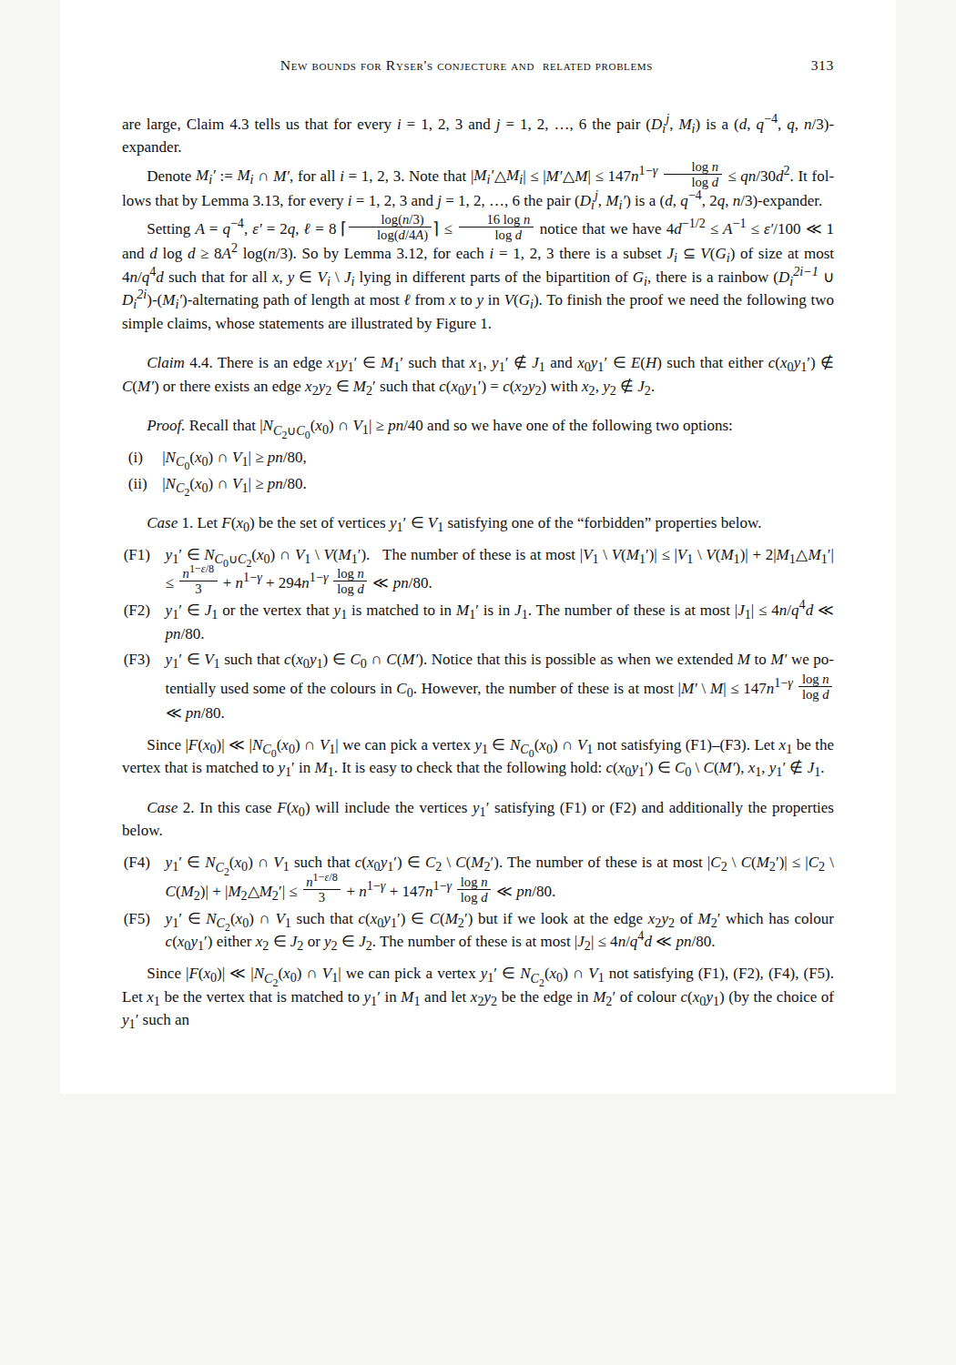New bounds for Ryser's conjecture and related problems 313
are large, Claim 4.3 tells us that for every i = 1, 2, 3 and j = 1, 2, …, 6 the pair (Dij, Mi) is a (d, q−4, q, n/3)-expander.
Denote Mi′ := Mi ∩ M′, for all i = 1, 2, 3. Note that |Mi′△Mi| ≤ |M′△M| ≤ 147n1−γ log n log d ≤ qn/30d2. It follows that by Lemma 3.13, for every i = 1, 2, 3 and j = 1, 2, …, 6 the pair (Dij, Mi′) is a (d, q−4, 2q, n/3)-expander.
Setting A = q−4, ε′ = 2q, ℓ = 8 ⌈log(n/3) log(d/4A)⌉ ≤ 16 log n log d notice that we have 4d−1/2 ≤ A−1 ≤ ε′/100 ≪ 1 and d log d ≥ 8A2 log(n/3). So by Lemma 3.12, for each i = 1, 2, 3 there is a subset Ji ⊆ V(Gi) of size at most 4n/q4d such that for all x, y ∈ Vi \ Ji lying in different parts of the bipartition of Gi, there is a rainbow (Di2i−1 ∪ Di2i)-(Mi′)-alternating path of length at most ℓ from x to y in V(Gi). To finish the proof we need the following two simple claims, whose statements are illustrated by Figure 1.
Claim 4.4. There is an edge x1y1′ ∈ M1′ such that x1, y1′ ∉ J1 and x0y1′ ∈ E(H) such that either c(x0y1′) ∉ C(M′) or there exists an edge x2y2 ∈ M2′ such that c(x0y1′) = c(x2y2) with x2, y2 ∉ J2.
Proof. Recall that |NC2∪C0(x0) ∩ V1| ≥ pn/40 and so we have one of the following two options:
(i)|NC0(x0) ∩ V1| ≥ pn/80,
(ii)|NC2(x0) ∩ V1| ≥ pn/80.
Case 1. Let F(x0) be the set of vertices y1′ ∈ V1 satisfying one of the “forbidden” properties below.
(F1) y1′ ∈ NC0∪C2(x0) ∩ V1 \ V(M1′). The number of these is at most |V1 \ V(M1′)| ≤ |V1 \ V(M1)| + 2|M1△M1′| ≤ n1−ε/83 + n1−γ + 294n1−γ log n log d ≪ pn/80.
(F2) y1′ ∈ J1 or the vertex that y1 is matched to in M1′ is in J1. The number of these is at most |J1| ≤ 4n/q4d ≪ pn/80.
(F3) y1′ ∈ V1 such that c(x0y1) ∈ C0 ∩ C(M′). Notice that this is possible as when we extended M to M′ we potentially used some of the colours in C0. However, the number of these is at most |M′ \ M| ≤ 147n1−γ log n log d ≪ pn/80.
Since |F(x0)| ≪ |NC0(x0) ∩ V1| we can pick a vertex y1 ∈ NC0(x0) ∩ V1 not satisfying (F1)–(F3). Let x1 be the vertex that is matched to y1′ in M1. It is easy to check that the following hold: c(x0y1′) ∈ C0 \ C(M′), x1, y1′ ∉ J1.
Case 2. In this case F(x0) will include the vertices y1′ satisfying (F1) or (F2) and additionally the properties below.
(F4) y1′ ∈ NC2(x0) ∩ V1 such that c(x0y1′) ∈ C2 \ C(M2′). The number of these is at most |C2 \ C(M2′)| ≤ |C2 \ C(M2)| + |M2△M2′| ≤ n1−ε/83 + n1−γ + 147n1−γ log n log d ≪ pn/80.
(F5) y1′ ∈ NC2(x0) ∩ V1 such that c(x0y1′) ∈ C(M2′) but if we look at the edge x2y2 of M2′ which has colour c(x0y1′) either x2 ∈ J2 or y2 ∈ J2. The number of these is at most |J2| ≤ 4n/q4d ≪ pn/80.
Since |F(x0)| ≪ |NC2(x0) ∩ V1| we can pick a vertex y1′ ∈ NC2(x0) ∩ V1 not satisfying (F1), (F2), (F4), (F5). Let x1 be the vertex that is matched to y1′ in M1 and let x2y2 be the edge in M2′ of colour c(x0y1) (by the choice of y1′ such an